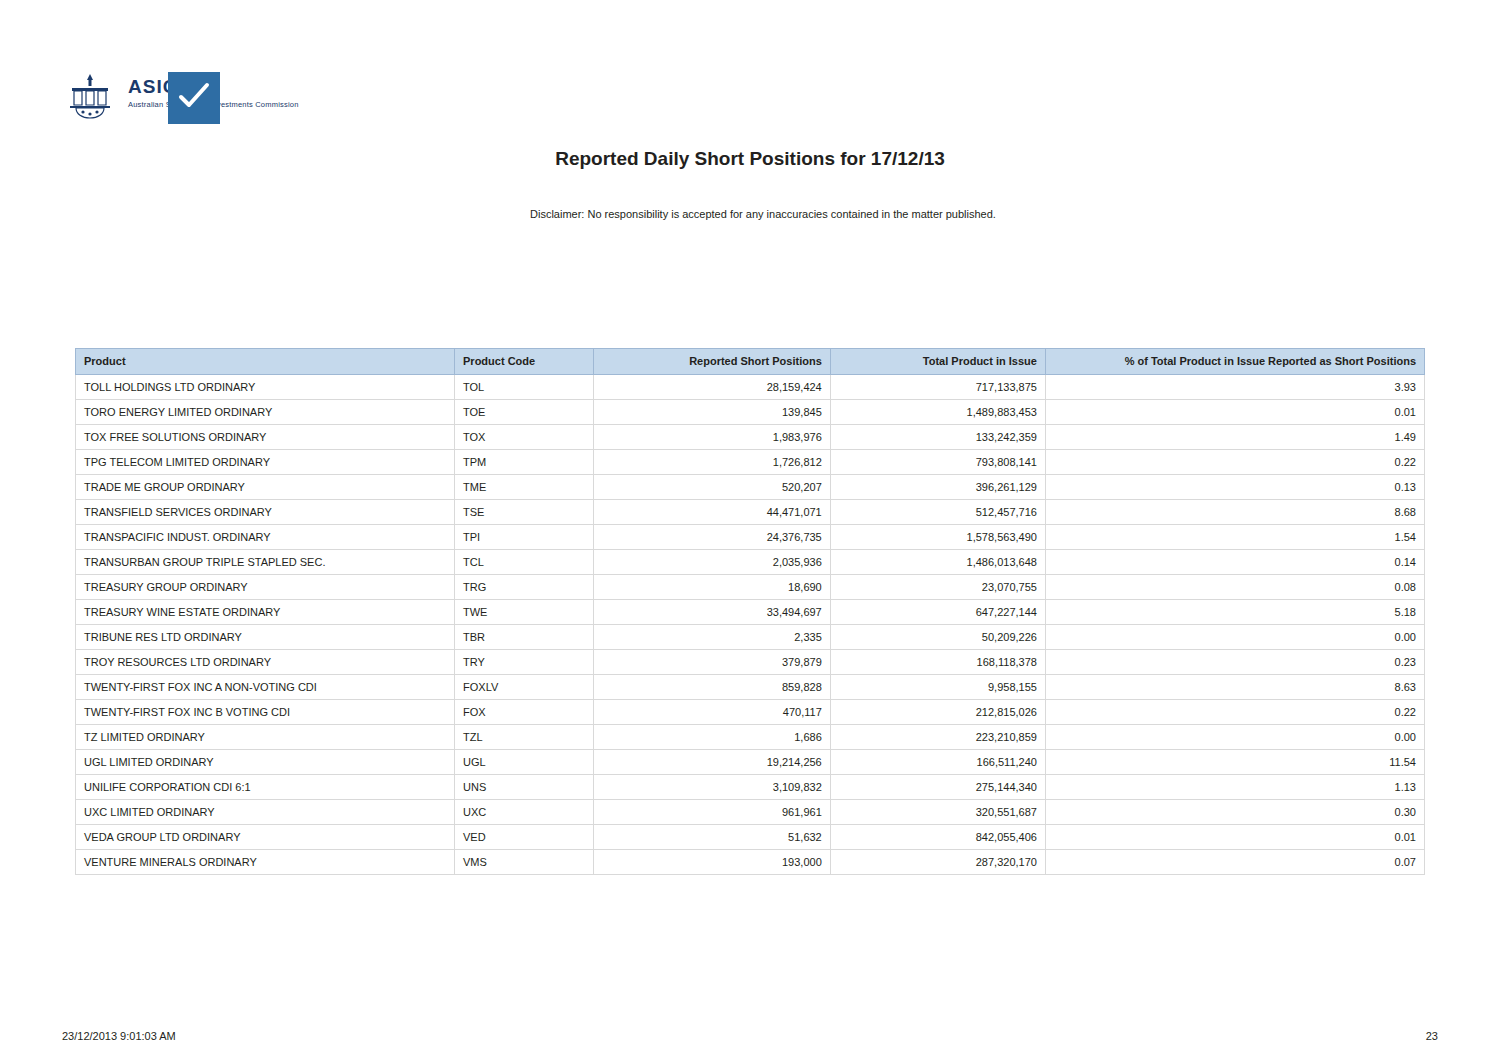ASIC
Australian Securities & Investments Commission
Reported Daily Short Positions for 17/12/13
Disclaimer: No responsibility is accepted for any inaccuracies contained in the matter published.
| Product | Product Code | Reported Short Positions | Total Product in Issue | % of Total Product in Issue Reported as Short Positions |
| --- | --- | --- | --- | --- |
| TOLL HOLDINGS LTD ORDINARY | TOL | 28,159,424 | 717,133,875 | 3.93 |
| TORO ENERGY LIMITED ORDINARY | TOE | 139,845 | 1,489,883,453 | 0.01 |
| TOX FREE SOLUTIONS ORDINARY | TOX | 1,983,976 | 133,242,359 | 1.49 |
| TPG TELECOM LIMITED ORDINARY | TPM | 1,726,812 | 793,808,141 | 0.22 |
| TRADE ME GROUP ORDINARY | TME | 520,207 | 396,261,129 | 0.13 |
| TRANSFIELD SERVICES ORDINARY | TSE | 44,471,071 | 512,457,716 | 8.68 |
| TRANSPACIFIC INDUST. ORDINARY | TPI | 24,376,735 | 1,578,563,490 | 1.54 |
| TRANSURBAN GROUP TRIPLE STAPLED SEC. | TCL | 2,035,936 | 1,486,013,648 | 0.14 |
| TREASURY GROUP ORDINARY | TRG | 18,690 | 23,070,755 | 0.08 |
| TREASURY WINE ESTATE ORDINARY | TWE | 33,494,697 | 647,227,144 | 5.18 |
| TRIBUNE RES LTD ORDINARY | TBR | 2,335 | 50,209,226 | 0.00 |
| TROY RESOURCES LTD ORDINARY | TRY | 379,879 | 168,118,378 | 0.23 |
| TWENTY-FIRST FOX INC A NON-VOTING CDI | FOXLV | 859,828 | 9,958,155 | 8.63 |
| TWENTY-FIRST FOX INC B VOTING CDI | FOX | 470,117 | 212,815,026 | 0.22 |
| TZ LIMITED ORDINARY | TZL | 1,686 | 223,210,859 | 0.00 |
| UGL LIMITED ORDINARY | UGL | 19,214,256 | 166,511,240 | 11.54 |
| UNILIFE CORPORATION CDI 6:1 | UNS | 3,109,832 | 275,144,340 | 1.13 |
| UXC LIMITED ORDINARY | UXC | 961,961 | 320,551,687 | 0.30 |
| VEDA GROUP LTD ORDINARY | VED | 51,632 | 842,055,406 | 0.01 |
| VENTURE MINERALS ORDINARY | VMS | 193,000 | 287,320,170 | 0.07 |
23/12/2013 9:01:03 AM
23